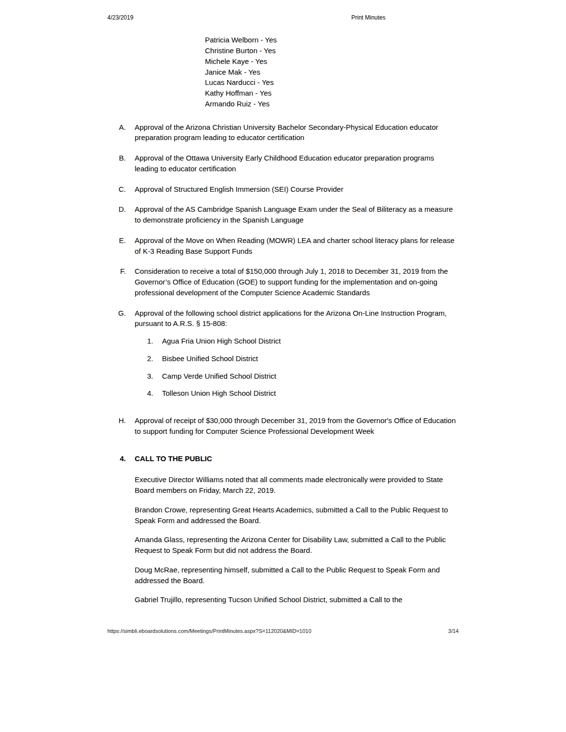4/23/2019
Print Minutes
Patricia Welborn - Yes
Christine Burton - Yes
Michele Kaye - Yes
Janice Mak - Yes
Lucas Narducci - Yes
Kathy Hoffman - Yes
Armando Ruiz - Yes
A.
Approval of the Arizona Christian University Bachelor Secondary-Physical Education educator preparation program leading to educator certification
B.
Approval of the Ottawa University Early Childhood Education educator preparation programs leading to educator certification
C.
Approval of Structured English Immersion (SEI) Course Provider
D.
Approval of the AS Cambridge Spanish Language Exam under the Seal of Biliteracy as a measure to demonstrate proficiency in the Spanish Language
E.
Approval of the Move on When Reading (MOWR) LEA and charter school literacy plans for release of K-3 Reading Base Support Funds
F.
Consideration to receive a total of $150,000 through July 1, 2018 to December 31, 2019 from the Governor’s Office of Education (GOE) to support funding for the implementation and on-going professional development of the Computer Science Academic Standards
G.
Approval of the following school district applications for the Arizona On-Line Instruction Program, pursuant to A.R.S. § 15-808:
1. Agua Fria Union High School District
2. Bisbee Unified School District
3. Camp Verde Unified School District
4. Tolleson Union High School District
H.
Approval of receipt of $30,000 through December 31, 2019 from the Governor's Office of Education to support funding for Computer Science Professional Development Week
4.
CALL TO THE PUBLIC
Executive Director Williams noted that all comments made electronically were provided to State Board members on Friday, March 22, 2019.
Brandon Crowe, representing Great Hearts Academics, submitted a Call to the Public Request to Speak Form and addressed the Board.
Amanda Glass, representing the Arizona Center for Disability Law, submitted a Call to the Public Request to Speak Form but did not address the Board.
Doug McRae, representing himself, submitted a Call to the Public Request to Speak Form and addressed the Board.
Gabriel Trujillo, representing Tucson Unified School District, submitted a Call to the
https://simbli.eboardsolutions.com/Meetings/PrintMinutes.aspx?S=112020&MID=1010
3/14